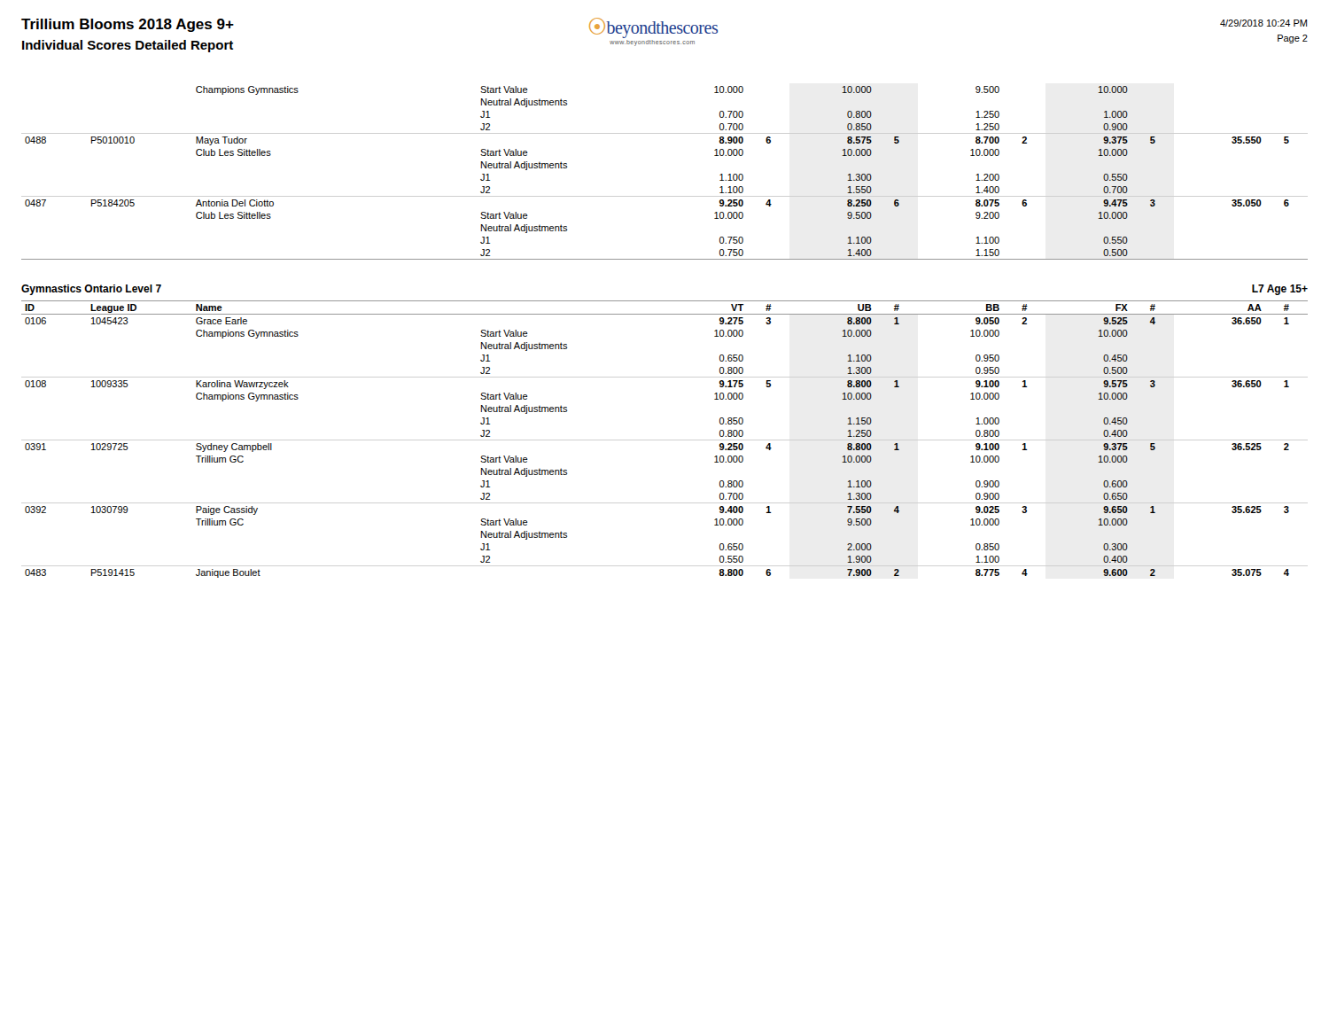Trillium Blooms 2018 Ages 9+
Individual Scores Detailed Report
⦿beyondthescores
www.beyondthescores.com
4/29/2018 10:24 PM
Page 2
| | | Champions Gymnastics | Start Value | 10.000 | | 10.000 | | 9.500 | | 10.000 | | | |
| | | | Neutral Adjustments | | | | | | | | | | |
| | | | J1 | 0.700 | | 0.800 | | 1.250 | | 1.000 | | | |
| | | | J2 | 0.700 | | 0.850 | | 1.250 | | 0.900 | | | |
| 0488 | P5010010 | Maya Tudor | | 8.900 | 6 | 8.575 | 5 | 8.700 | 2 | 9.375 | 5 | 35.550 | 5 |
| | | Club Les Sittelles | Start Value | 10.000 | | 10.000 | | 10.000 | | 10.000 | | | |
| | | | Neutral Adjustments | | | | | | | | | | |
| | | | J1 | 1.100 | | 1.300 | | 1.200 | | 0.550 | | | |
| | | | J2 | 1.100 | | 1.550 | | 1.400 | | 0.700 | | | |
| 0487 | P5184205 | Antonia Del Ciotto | | 9.250 | 4 | 8.250 | 6 | 8.075 | 6 | 9.475 | 3 | 35.050 | 6 |
| | | Club Les Sittelles | Start Value | 10.000 | | 9.500 | | 9.200 | | 10.000 | | | |
| | | | Neutral Adjustments | | | | | | | | | | |
| | | | J1 | 0.750 | | 1.100 | | 1.100 | | 0.550 | | | |
| | | | J2 | 0.750 | | 1.400 | | 1.150 | | 0.500 | | | |
Gymnastics Ontario Level 7 L7 Age 15+
| ID | League ID | Name | | VT | # | UB | # | BB | # | FX | # | AA | # |
| --- | --- | --- | --- | --- | --- | --- | --- | --- | --- | --- | --- | --- | --- |
| 0106 | 1045423 | Grace Earle | | 9.275 | 3 | 8.800 | 1 | 9.050 | 2 | 9.525 | 4 | 36.650 | 1 |
| | | Champions Gymnastics | Start Value | 10.000 | | 10.000 | | 10.000 | | 10.000 | | | |
| | | | Neutral Adjustments | | | | | | | | | | |
| | | | J1 | 0.650 | | 1.100 | | 0.950 | | 0.450 | | | |
| | | | J2 | 0.800 | | 1.300 | | 0.950 | | 0.500 | | | |
| 0108 | 1009335 | Karolina Wawrzyczek | | 9.175 | 5 | 8.800 | 1 | 9.100 | 1 | 9.575 | 3 | 36.650 | 1 |
| | | Champions Gymnastics | Start Value | 10.000 | | 10.000 | | 10.000 | | 10.000 | | | |
| | | | Neutral Adjustments | | | | | | | | | | |
| | | | J1 | 0.850 | | 1.150 | | 1.000 | | 0.450 | | | |
| | | | J2 | 0.800 | | 1.250 | | 0.800 | | 0.400 | | | |
| 0391 | 1029725 | Sydney Campbell | | 9.250 | 4 | 8.800 | 1 | 9.100 | 1 | 9.375 | 5 | 36.525 | 2 |
| | | Trillium GC | Start Value | 10.000 | | 10.000 | | 10.000 | | 10.000 | | | |
| | | | Neutral Adjustments | | | | | | | | | | |
| | | | J1 | 0.800 | | 1.100 | | 0.900 | | 0.600 | | | |
| | | | J2 | 0.700 | | 1.300 | | 0.900 | | 0.650 | | | |
| 0392 | 1030799 | Paige Cassidy | | 9.400 | 1 | 7.550 | 4 | 9.025 | 3 | 9.650 | 1 | 35.625 | 3 |
| | | Trillium GC | Start Value | 10.000 | | 9.500 | | 10.000 | | 10.000 | | | |
| | | | Neutral Adjustments | | | | | | | | | | |
| | | | J1 | 0.650 | | 2.000 | | 0.850 | | 0.300 | | | |
| | | | J2 | 0.550 | | 1.900 | | 1.100 | | 0.400 | | | |
| 0483 | P5191415 | Janique Boulet | | 8.800 | 6 | 7.900 | 2 | 8.775 | 4 | 9.600 | 2 | 35.075 | 4 |